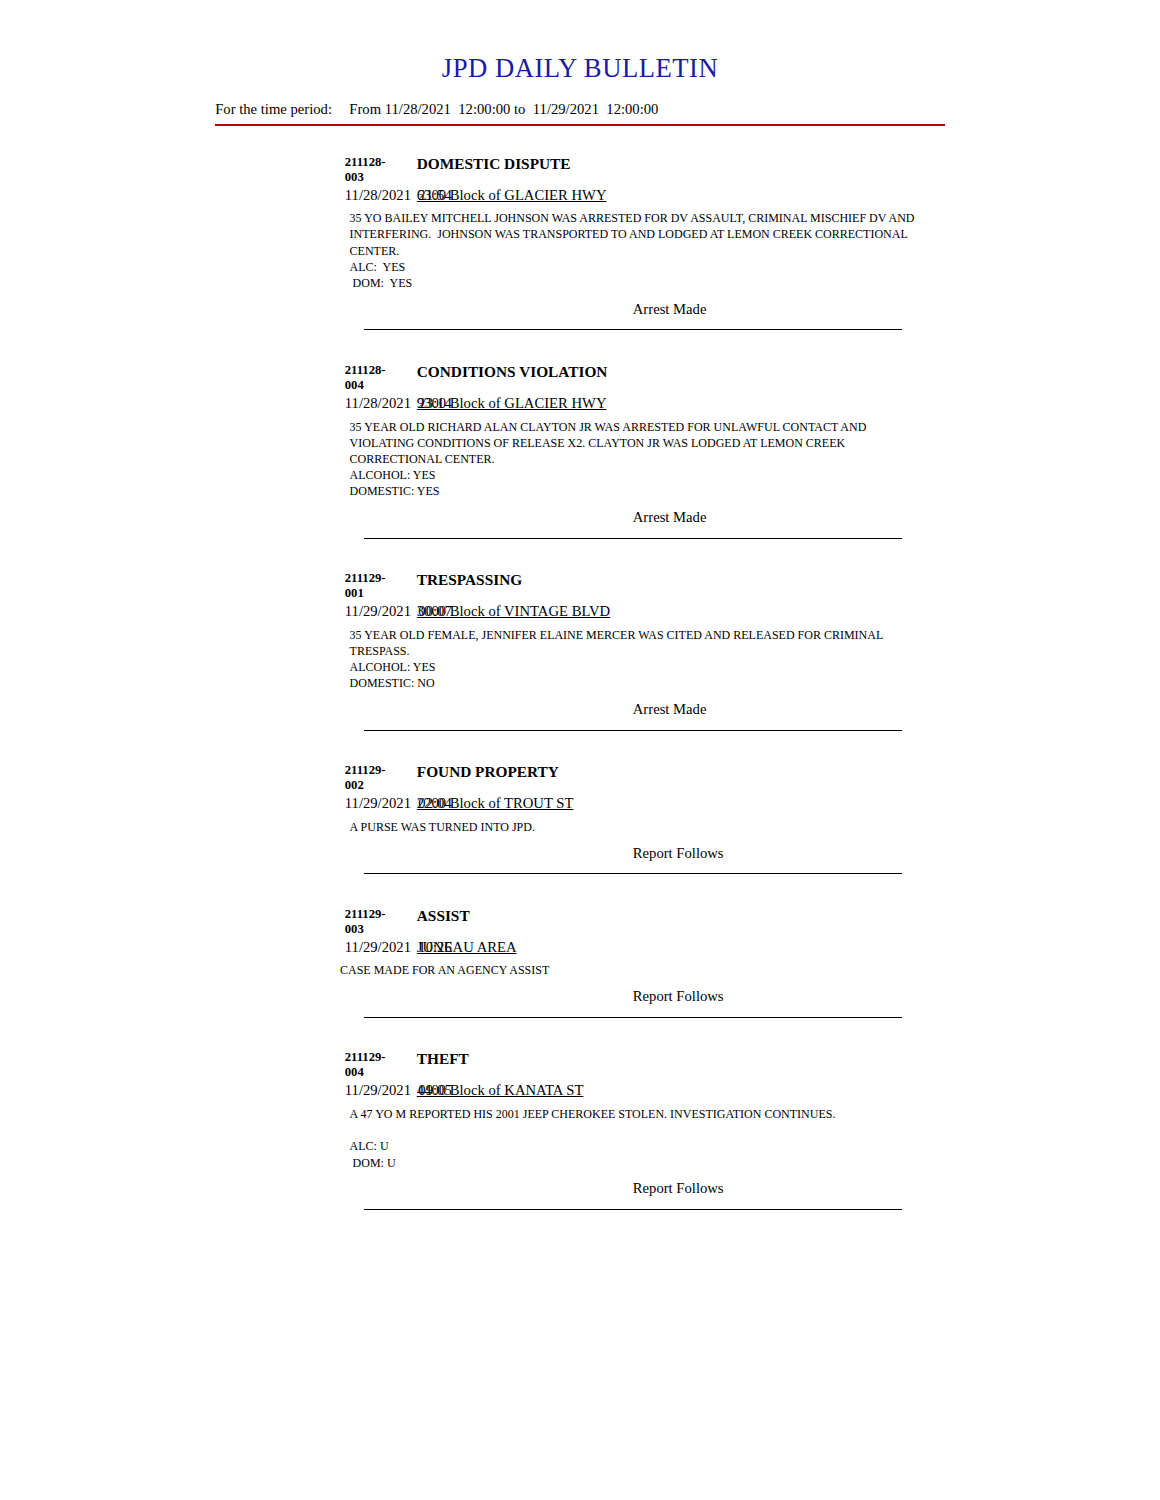JPD DAILY BULLETIN
For the time period: From 11/28/2021 12:00:00 to 11/29/2021 12:00:00
211128-003
DOMESTIC DISPUTE
11/28/2021 21:54
6300 Block of GLACIER HWY
35 YO BAILEY MITCHELL JOHNSON WAS ARRESTED FOR DV ASSAULT, CRIMINAL MISCHIEF DV AND INTERFERING. JOHNSON WAS TRANSPORTED TO AND LODGED AT LEMON CREEK CORRECTIONAL CENTER.
ALC: YES
DOM: YES
Arrest Made
211128-004
CONDITIONS VIOLATION
11/28/2021 23:14
9300 Block of GLACIER HWY
35 YEAR OLD RICHARD ALAN CLAYTON JR WAS ARRESTED FOR UNLAWFUL CONTACT AND VIOLATING CONDITIONS OF RELEASE X2. CLAYTON JR WAS LODGED AT LEMON CREEK CORRECTIONAL CENTER.
ALCOHOL: YES
DOMESTIC: YES
Arrest Made
211129-001
TRESPASSING
11/29/2021 00:07
3000 Block of VINTAGE BLVD
35 YEAR OLD FEMALE, JENNIFER ELAINE MERCER WAS CITED AND RELEASED FOR CRIMINAL TRESPASS.
ALCOHOL: YES
DOMESTIC: NO
Arrest Made
211129-002
FOUND PROPERTY
11/29/2021 02:04
2200 Block of TROUT ST
A PURSE WAS TURNED INTO JPD.
Report Follows
211129-003
ASSIST
11/29/2021 10:26
JUNEAU AREA
CASE MADE FOR AN AGENCY ASSIST
Report Follows
211129-004
THEFT
11/29/2021 09:05
4400 Block of KANATA ST
A 47 YO M REPORTED HIS 2001 JEEP CHEROKEE STOLEN. INVESTIGATION CONTINUES.
ALC: U
DOM: U
Report Follows